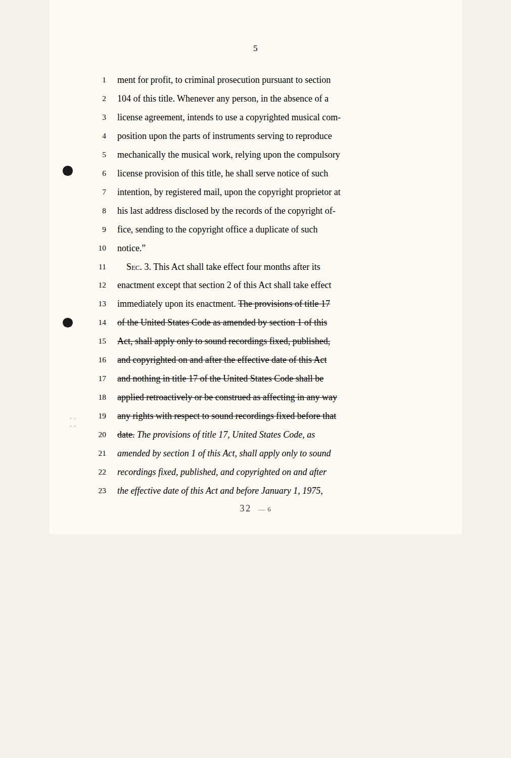5
· ·
· ·
ment for profit, to criminal prosecution pursuant to section
104 of this title. Whenever any person, in the absence of a
license agreement, intends to use a copyrighted musical com-
position upon the parts of instruments serving to reproduce
mechanically the musical work, relying upon the compulsory
license provision of this title, he shall serve notice of such
intention, by registered mail, upon the copyright proprietor at
his last address disclosed by the records of the copyright of-
fice, sending to the copyright office a duplicate of such
notice.”
Sec. 3. This Act shall take effect four months after its
enactment except that section 2 of this Act shall take effect
immediately upon its enactment. The provisions of title 17
of the United States Code as amended by section 1 of this
Act, shall apply only to sound recordings fixed, published,
and copyrighted on and after the effective date of this Act
and nothing in title 17 of the United States Code shall be
applied retroactively or be construed as affecting in any way
any rights with respect to sound recordings fixed before that
date. The provisions of title 17, United States Code, as
amended by section 1 of this Act, shall apply only to sound
recordings fixed, published, and copyrighted on and after
the effective date of this Act and before January 1, 1975,
32 — 6